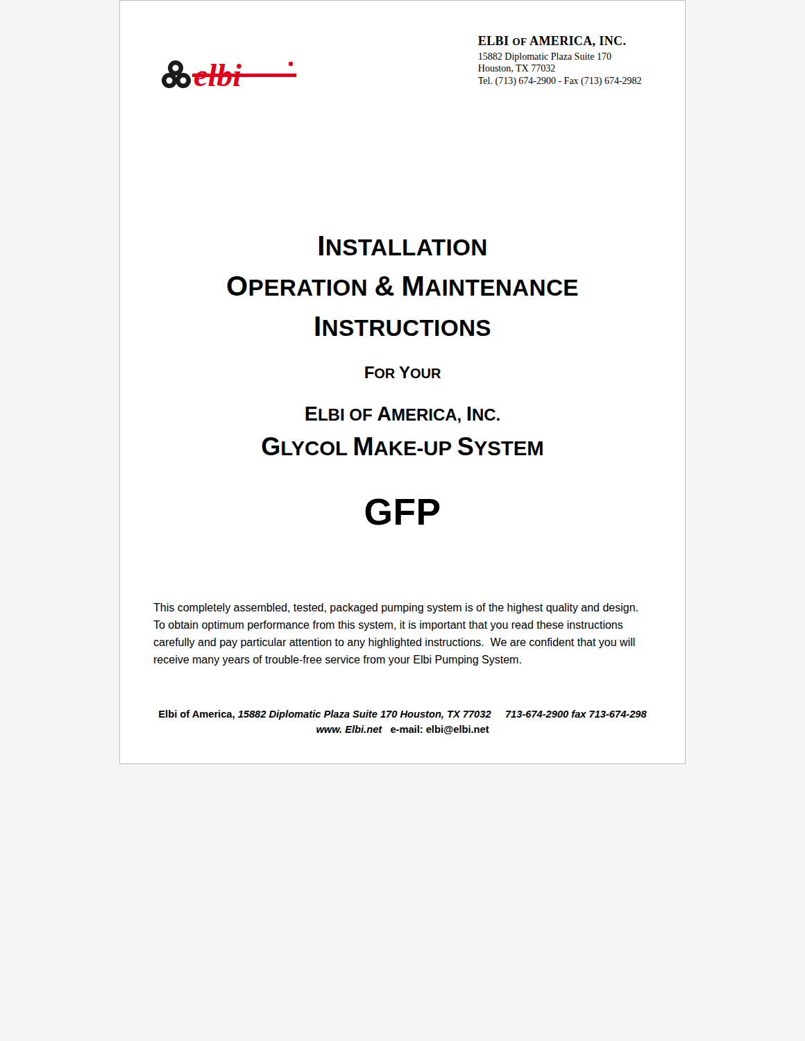elbi
ELBI OF AMERICA, INC.
15882 Diplomatic Plaza Suite 170
Houston, TX 77032
Tel. (713) 674-2900 - Fax (713) 674-2982
INSTALLATION
OPERATION & MAINTENANCE
INSTRUCTIONS
FOR YOUR
ELBI OF AMERICA, INC.
GLYCOL MAKE-UP SYSTEM
GFP
This completely assembled, tested, packaged pumping system is of the highest quality and design. To obtain optimum performance from this system, it is important that you read these instructions carefully and pay particular attention to any highlighted instructions. We are confident that you will receive many years of trouble-free service from your Elbi Pumping System.
Elbi of America, 15882 Diplomatic Plaza Suite 170 Houston, TX 77032 713-674-2900 fax 713-674-298
www. Elbi.net e-mail: elbi@elbi.net